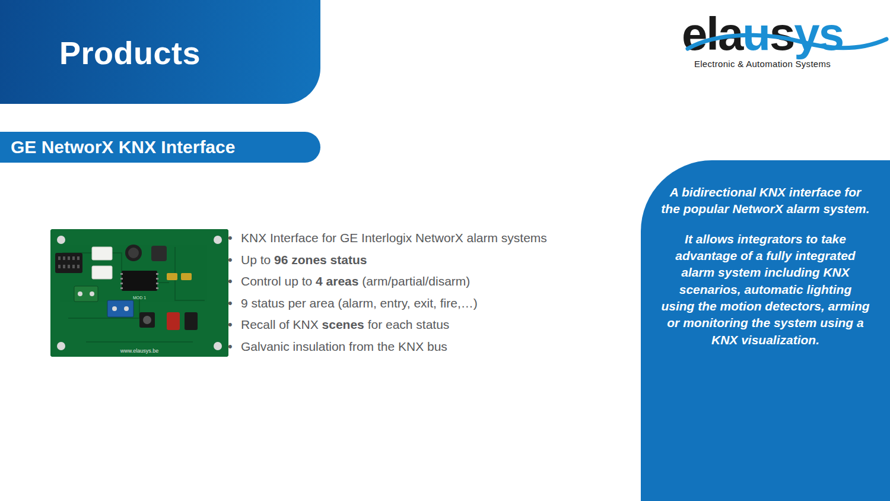Products
elausys
Electronic & Automation Systems
GE NetworX KNX Interface
A bidirectional KNX interface for the popular NetworX alarm system.
It allows integrators to take advantage of a fully integrated alarm system including KNX scenarios, automatic lighting using the motion detectors, arming or monitoring the system using a KNX visualization.
GE NetworX KNX interface PCB www.elausys.be MOD 1
KNX Interface for GE Interlogix NetworX alarm systems
Up to 96 zones status
Control up to 4 areas (arm/partial/disarm)
9 status per area (alarm, entry, exit, fire,…)
Recall of KNX scenes for each status
Galvanic insulation from the KNX bus